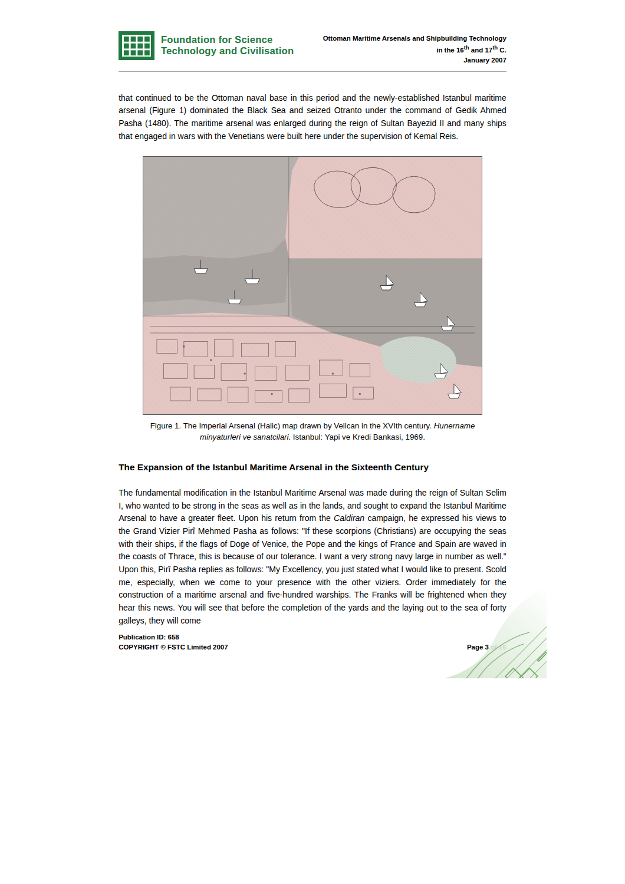Foundation for Science
Technology and Civilisation
Ottoman Maritime Arsenals and Shipbuilding Technology in the 16th and 17th C.
January 2007
that continued to be the Ottoman naval base in this period and the newly-established Istanbul maritime arsenal (Figure 1) dominated the Black Sea and seized Otranto under the command of Gedik Ahmed Pasha (1480). The maritime arsenal was enlarged during the reign of Sultan Bayezid II and many ships that engaged in wars with the Venetians were built here under the supervision of Kemal Reis.
Figure 1. The Imperial Arsenal (Halic) map drawn by Velican in the XVIth century. Hunername minyaturleri ve sanatcilari. Istanbul: Yapi ve Kredi Bankasi, 1969.
The Expansion of the Istanbul Maritime Arsenal in the Sixteenth Century
The fundamental modification in the Istanbul Maritime Arsenal was made during the reign of Sultan Selim I, who wanted to be strong in the seas as well as in the lands, and sought to expand the Istanbul Maritime Arsenal to have a greater fleet. Upon his return from the Caldiran campaign, he expressed his views to the Grand Vizier Pirî Mehmed Pasha as follows: "If these scorpions (Christians) are occupying the seas with their ships, if the flags of Doge of Venice, the Pope and the kings of France and Spain are waved in the coasts of Thrace, this is because of our tolerance. I want a very strong navy large in number as well." Upon this, Pirî Pasha replies as follows: "My Excellency, you just stated what I would like to present. Scold me, especially, when we come to your presence with the other viziers. Order immediately for the construction of a maritime arsenal and five-hundred warships. The Franks will be frightened when they hear this news. You will see that before the completion of the yards and the laying out to the sea of forty galleys, they will come
Publication ID: 658
COPYRIGHT © FSTC Limited 2007
Page 3 of 16